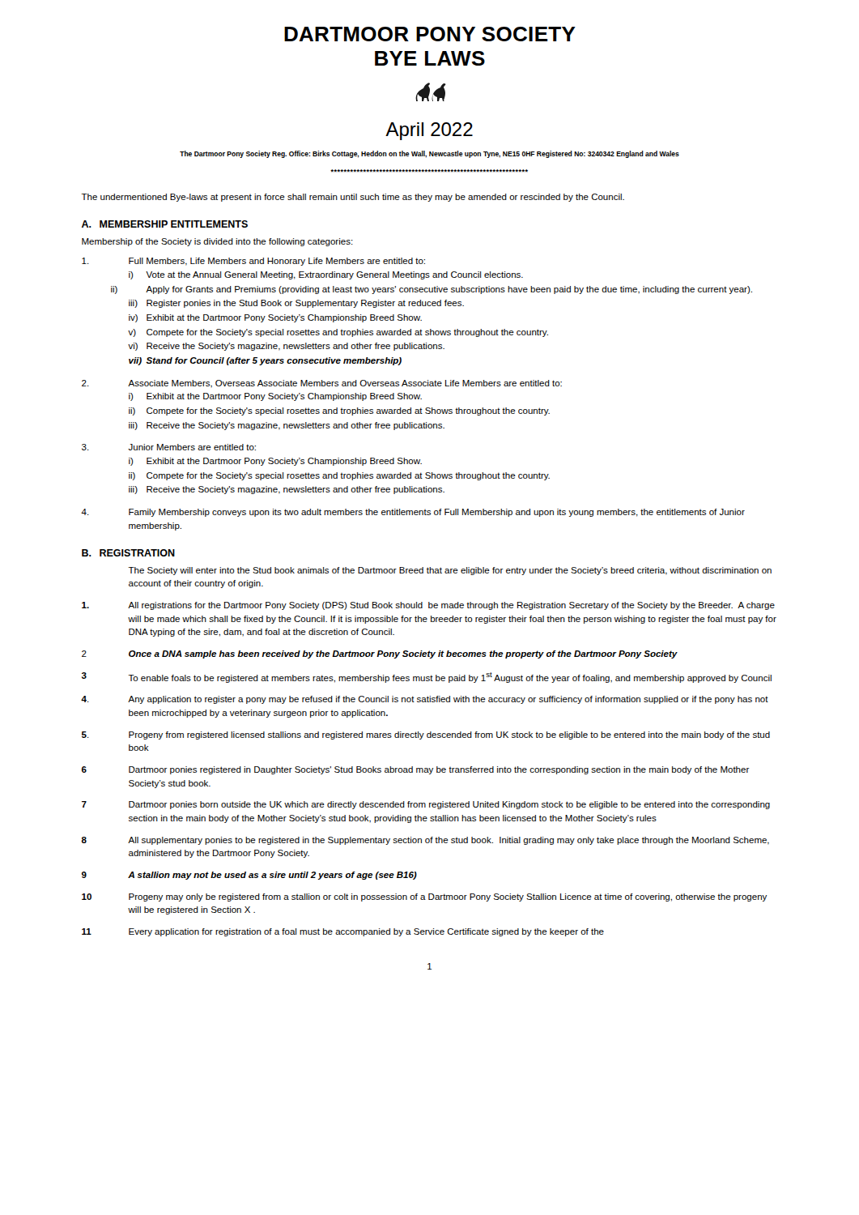DARTMOOR PONY SOCIETYBYE LAWS
April 2022
The Dartmoor Pony Society Reg. Office: Birks Cottage, Heddon on the Wall, Newcastle upon Tyne, NE15 0HF Registered No: 3240342 England and Wales
*************************************************************
The undermentioned Bye-laws at present in force shall remain until such time as they may be amended or rescinded by the Council.
A. MEMBERSHIP ENTITLEMENTS
Membership of the Society is divided into the following categories:
1.
Full Members, Life Members and Honorary Life Members are entitled to:
i) Vote at the Annual General Meeting, Extraordinary General Meetings and Council elections.
ii) Apply for Grants and Premiums (providing at least two years' consecutive subscriptions have been paid by the due time, including the current year).
iii) Register ponies in the Stud Book or Supplementary Register at reduced fees.
iv) Exhibit at the Dartmoor Pony Society’s Championship Breed Show.
v) Compete for the Society's special rosettes and trophies awarded at shows throughout the country.
vi) Receive the Society's magazine, newsletters and other free publications.
vii) Stand for Council (after 5 years consecutive membership)
2.
Associate Members, Overseas Associate Members and Overseas Associate Life Members are entitled to:
i) Exhibit at the Dartmoor Pony Society’s Championship Breed Show.
ii) Compete for the Society's special rosettes and trophies awarded at Shows throughout the country.
iii) Receive the Society's magazine, newsletters and other free publications.
3.
Junior Members are entitled to:
i) Exhibit at the Dartmoor Pony Society’s Championship Breed Show.
ii) Compete for the Society's special rosettes and trophies awarded at Shows throughout the country.
iii) Receive the Society's magazine, newsletters and other free publications.
4.
Family Membership conveys upon its two adult members the entitlements of Full Membership and upon its young members, the entitlements of Junior membership.
B. REGISTRATION
The Society will enter into the Stud book animals of the Dartmoor Breed that are eligible for entry under the Society’s breed criteria, without discrimination on account of their country of origin.
1.
All registrations for the Dartmoor Pony Society (DPS) Stud Book should be made through the Registration Secretary of the Society by the Breeder. A charge will be made which shall be fixed by the Council. If it is impossible for the breeder to register their foal then the person wishing to register the foal must pay for DNA typing of the sire, dam, and foal at the discretion of Council.
2
Once a DNA sample has been received by the Dartmoor Pony Society it becomes the property of the Dartmoor Pony Society
3
To enable foals to be registered at members rates, membership fees must be paid by 1st August of the year of foaling, and membership approved by Council
4.
Any application to register a pony may be refused if the Council is not satisfied with the accuracy or sufficiency of information supplied or if the pony has not been microchipped by a veterinary surgeon prior to application.
5.
Progeny from registered licensed stallions and registered mares directly descended from UK stock to be eligible to be entered into the main body of the stud book
6
Dartmoor ponies registered in Daughter Societys' Stud Books abroad may be transferred into the corresponding section in the main body of the Mother Society’s stud book.
7
Dartmoor ponies born outside the UK which are directly descended from registered United Kingdom stock to be eligible to be entered into the corresponding section in the main body of the Mother Society’s stud book, providing the stallion has been licensed to the Mother Society’s rules
8
All supplementary ponies to be registered in the Supplementary section of the stud book. Initial grading may only take place through the Moorland Scheme, administered by the Dartmoor Pony Society.
9
A stallion may not be used as a sire until 2 years of age (see B16)
10
Progeny may only be registered from a stallion or colt in possession of a Dartmoor Pony Society Stallion Licence at time of covering, otherwise the progeny will be registered in Section X .
11
Every application for registration of a foal must be accompanied by a Service Certificate signed by the keeper of the
1